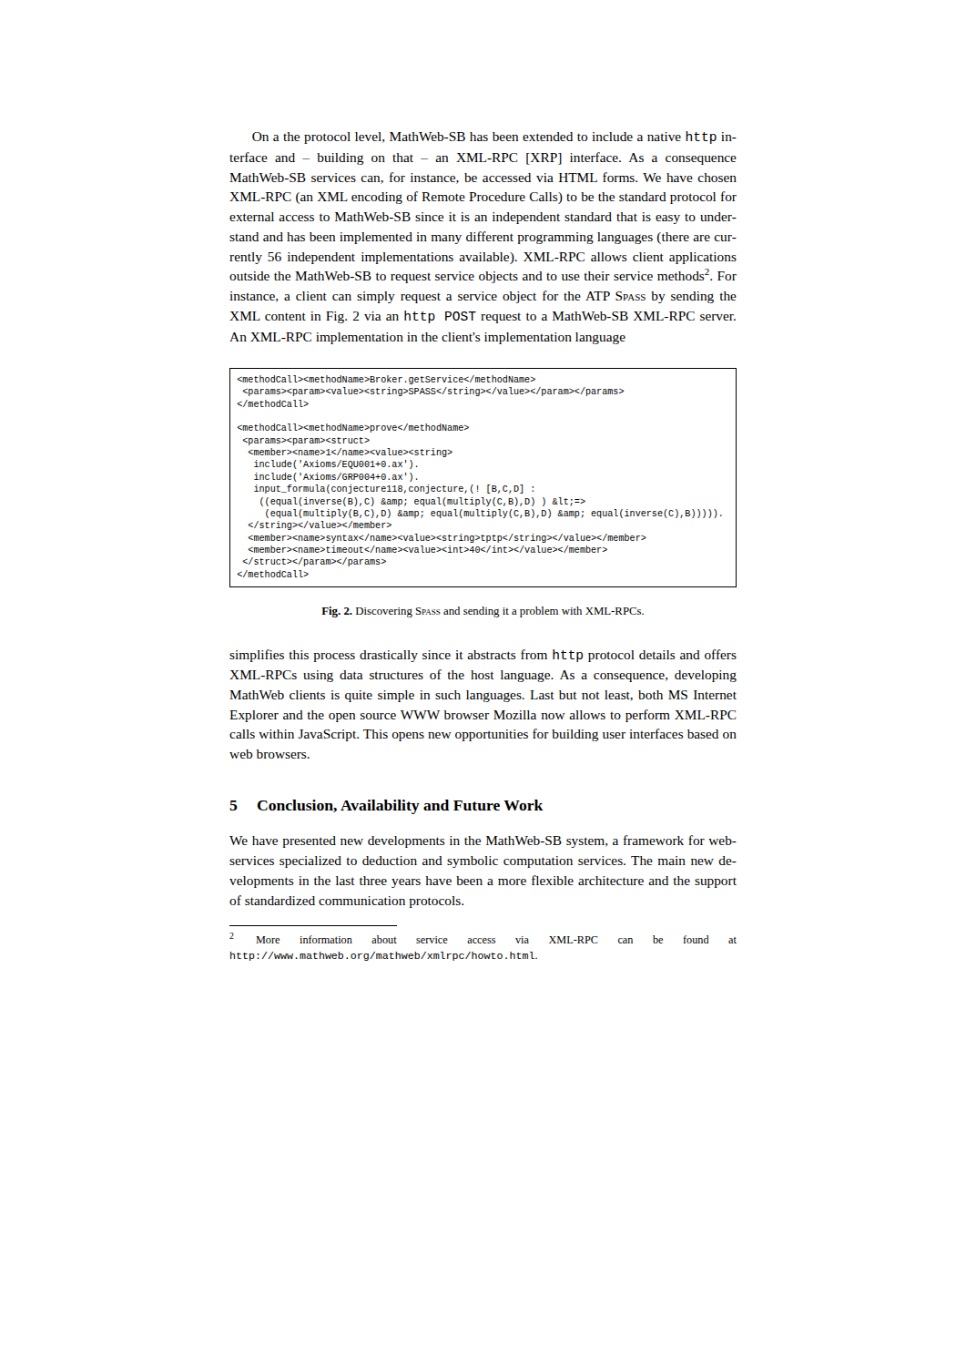On a the protocol level, MathWeb-SB has been extended to include a native http interface and – building on that – an XML-RPC [XRP] interface. As a consequence MathWeb-SB services can, for instance, be accessed via HTML forms. We have chosen XML-RPC (an XML encoding of Remote Procedure Calls) to be the standard protocol for external access to MathWeb-SB since it is an independent standard that is easy to understand and has been implemented in many different programming languages (there are currently 56 independent implementations available). XML-RPC allows client applications outside the MathWeb-SB to request service objects and to use their service methods2. For instance, a client can simply request a service object for the ATP Spass by sending the XML content in Fig. 2 via an http POST request to a MathWeb-SB XML-RPC server. An XML-RPC implementation in the client's implementation language
<methodCall><methodName>Broker.getService</methodName> <params><param><value><string>SPASS</string></value></param></params> </methodCall> <methodCall><methodName>prove</methodName> <params><param><struct> <member><name>1</name><value><string> include('Axioms/EQU001+0.ax'). include('Axioms/GRP004+0.ax'). input_formula(conjecture118,conjecture,(! [B,C,D] : ((equal(inverse(B),C) &amp; equal(multiply(C,B),D) ) &lt;=> (equal(multiply(B,C),D) &amp; equal(multiply(C,B),D) &amp; equal(inverse(C),B))))). </string></value></member> <member><name>syntax</name><value><string>tptp</string></value></member> <member><name>timeout</name><value><int>40</int></value></member> </struct></param></params> </methodCall>
Fig. 2. Discovering Spass and sending it a problem with XML-RPCs.
simplifies this process drastically since it abstracts from http protocol details and offers XML-RPCs using data structures of the host language. As a consequence, developing MathWeb clients is quite simple in such languages. Last but not least, both MS Internet Explorer and the open source WWW browser Mozilla now allows to perform XML-RPC calls within JavaScript. This opens new opportunities for building user interfaces based on web browsers.
5 Conclusion, Availability and Future Work
We have presented new developments in the MathWeb-SB system, a framework for web-services specialized to deduction and symbolic computation services. The main new developments in the last three years have been a more flexible architecture and the support of standardized communication protocols.
2 More information about service access via XML-RPC can be found at http://www.mathweb.org/mathweb/xmlrpc/howto.html.